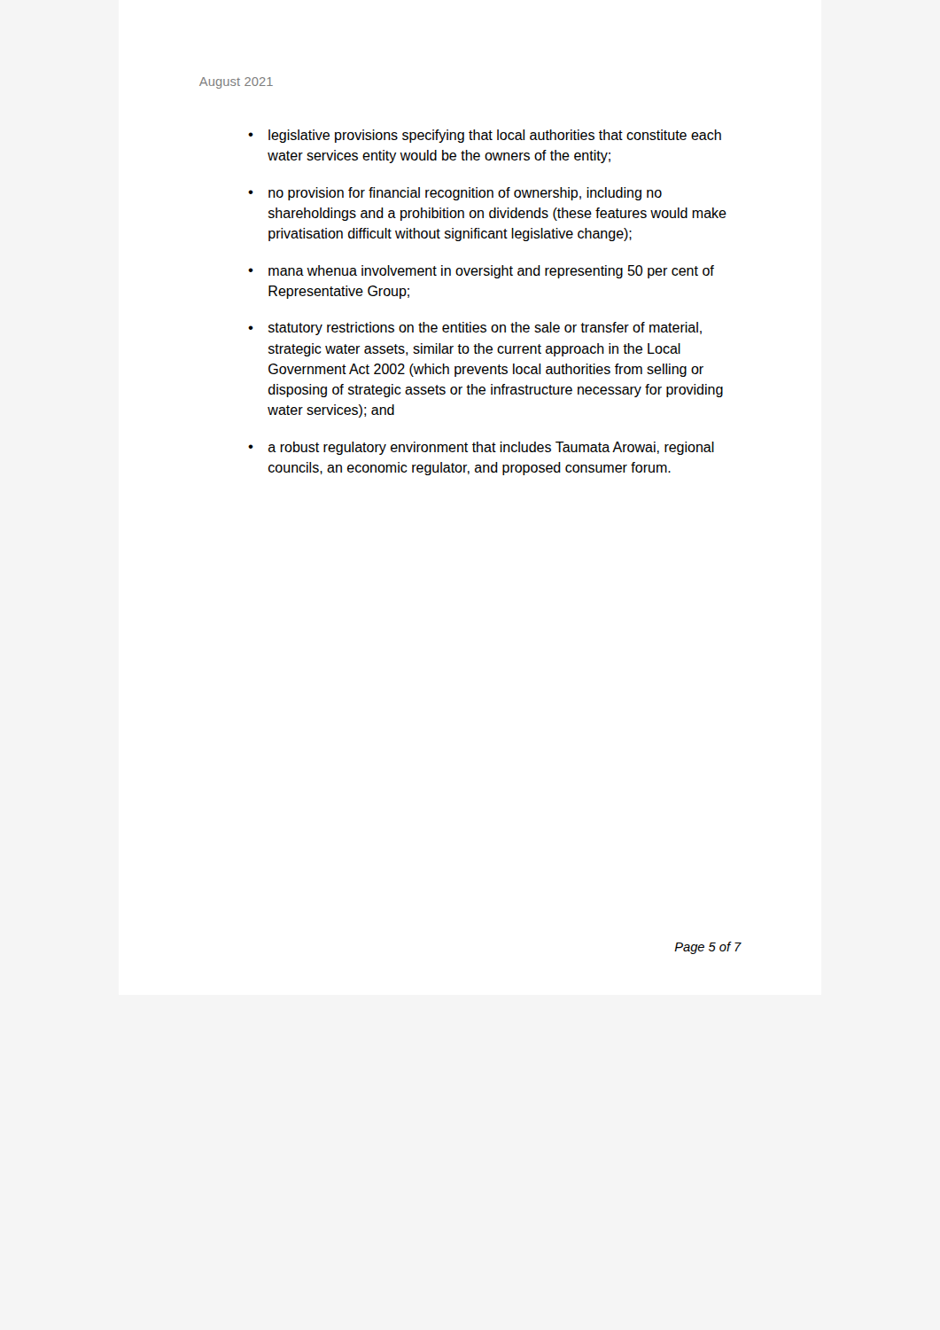August 2021
legislative provisions specifying that local authorities that constitute each water services entity would be the owners of the entity;
no provision for financial recognition of ownership, including no shareholdings and a prohibition on dividends (these features would make privatisation difficult without significant legislative change);
mana whenua involvement in oversight and representing 50 per cent of Representative Group;
statutory restrictions on the entities on the sale or transfer of material, strategic water assets, similar to the current approach in the Local Government Act 2002 (which prevents local authorities from selling or disposing of strategic assets or the infrastructure necessary for providing water services); and
a robust regulatory environment that includes Taumata Arowai, regional councils, an economic regulator, and proposed consumer forum.
Page 5 of 7